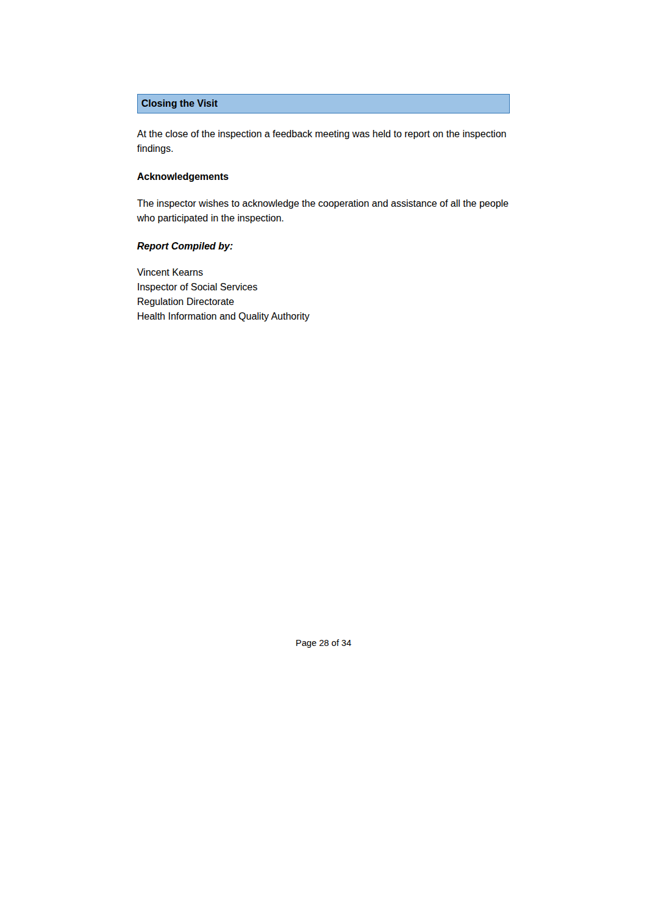Closing the Visit
At the close of the inspection a feedback meeting was held to report on the inspection findings.
Acknowledgements
The inspector wishes to acknowledge the cooperation and assistance of all the people who participated in the inspection.
Report Compiled by:
Vincent Kearns
Inspector of Social Services
Regulation Directorate
Health Information and Quality Authority
Page 28 of 34